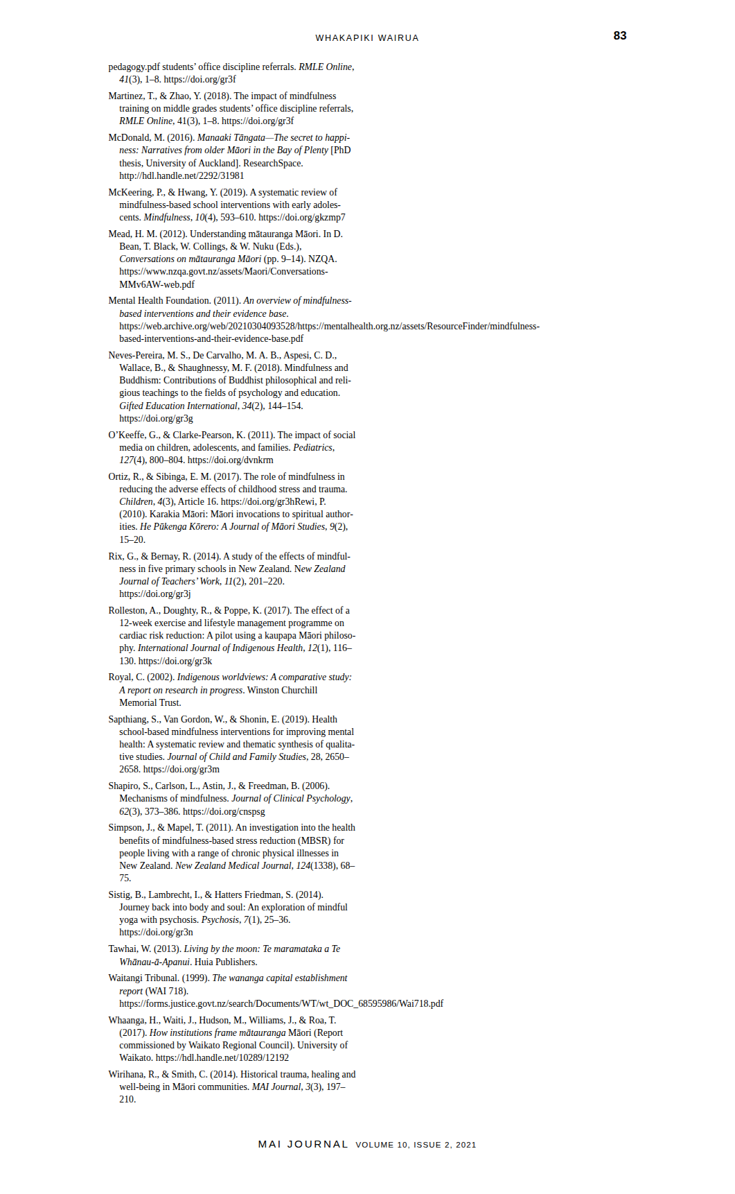Whakapiki Wairua 83
pedagogy.pdf students’ office discipline referrals. RMLE Online, 41(3), 1–8. https://doi.org/gr3f
Martinez, T., & Zhao, Y. (2018). The impact of mindfulness training on middle grades students’ office discipline referrals, RMLE Online, 41(3), 1–8. https://doi.org/gr3f
McDonald, M. (2016). Manaaki Tāngata—The secret to happiness: Narratives from older Māori in the Bay of Plenty [PhD thesis, University of Auckland]. ResearchSpace. http://hdl.handle.net/2292/31981
McKeering, P., & Hwang, Y. (2019). A systematic review of mindfulness-based school interventions with early adolescents. Mindfulness, 10(4), 593–610. https://doi.org/gkzmp7
Mead, H. M. (2012). Understanding mātauranga Māori. In D. Bean, T. Black, W. Collings, & W. Nuku (Eds.), Conversations on mātauranga Māori (pp. 9–14). NZQA. https://www.nzqa.govt.nz/assets/Maori/Conversations-MMv6AW-web.pdf
Mental Health Foundation. (2011). An overview of mindfulness-based interventions and their evidence base. https://web.archive.org/web/20210304093528/https://mentalhealth.org.nz/assets/ResourceFinder/mindfulness-based-interventions-and-their-evidence-base.pdf
Neves-Pereira, M. S., De Carvalho, M. A. B., Aspesi, C. D., Wallace, B., & Shaughnessy, M. F. (2018). Mindfulness and Buddhism: Contributions of Buddhist philosophical and religious teachings to the fields of psychology and education. Gifted Education International, 34(2), 144–154. https://doi.org/gr3g
O’Keeffe, G., & Clarke-Pearson, K. (2011). The impact of social media on children, adolescents, and families. Pediatrics, 127(4), 800–804. https://doi.org/dvnkrm
Ortiz, R., & Sibinga, E. M. (2017). The role of mindfulness in reducing the adverse effects of childhood stress and trauma. Children, 4(3), Article 16. https://doi.org/gr3hRewi, P. (2010). Karakia Māori: Māori invocations to spiritual authorities. He Pūkenga Kōrero: A Journal of Māori Studies, 9(2), 15–20.
Rix, G., & Bernay, R. (2014). A study of the effects of mindfulness in five primary schools in New Zealand. New Zealand Journal of Teachers’ Work, 11(2), 201–220. https://doi.org/gr3j
Rolleston, A., Doughty, R., & Poppe, K. (2017). The effect of a 12-week exercise and lifestyle management programme on cardiac risk reduction: A pilot using a kaupapa Māori philosophy. International Journal of Indigenous Health, 12(1), 116–130. https://doi.org/gr3k
Royal, C. (2002). Indigenous worldviews: A comparative study: A report on research in progress. Winston Churchill Memorial Trust.
Sapthiang, S., Van Gordon, W., & Shonin, E. (2019). Health school-based mindfulness interventions for improving mental health: A systematic review and thematic synthesis of qualitative studies. Journal of Child and Family Studies, 28, 2650–2658. https://doi.org/gr3m
Shapiro, S., Carlson, L., Astin, J., & Freedman, B. (2006). Mechanisms of mindfulness. Journal of Clinical Psychology, 62(3), 373–386. https://doi.org/cnspsg
Simpson, J., & Mapel, T. (2011). An investigation into the health benefits of mindfulness-based stress reduction (MBSR) for people living with a range of chronic physical illnesses in New Zealand. New Zealand Medical Journal, 124(1338), 68–75.
Sistig, B., Lambrecht, I., & Hatters Friedman, S. (2014). Journey back into body and soul: An exploration of mindful yoga with psychosis. Psychosis, 7(1), 25–36. https://doi.org/gr3n
Tawhai, W. (2013). Living by the moon: Te maramataka a Te Whānau-ā-Apanui. Huia Publishers.
Waitangi Tribunal. (1999). The wananga capital establishment report (WAI 718). https://forms.justice.govt.nz/search/Documents/WT/wt_DOC_68595986/Wai718.pdf
Whaanga, H., Waiti, J., Hudson, M., Williams, J., & Roa, T. (2017). How institutions frame mātauranga Māori (Report commissioned by Waikato Regional Council). University of Waikato. https://hdl.handle.net/10289/12192
Wirihana, R., & Smith, C. (2014). Historical trauma, healing and well-being in Māori communities. MAI Journal, 3(3), 197–210.
MAI JOURNAL VOLUME 10, ISSUE 2, 2021